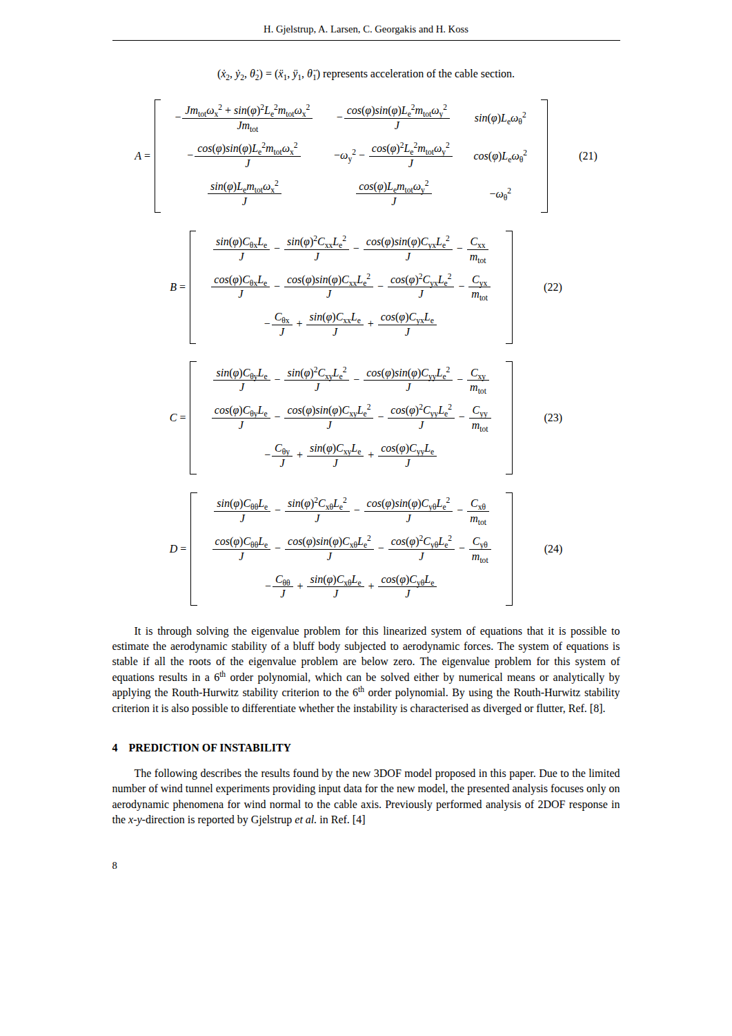H. Gjelstrup, A. Larsen, C. Georgakis and H. Koss
(ẋ2, ẏ2, θ̇2) = (ẍ1, ÿ1, θ̈1) represents acceleration of the cable section.
A =
| − Jm tot ω x 2 + sin ( φ ) 2 L e 2 m tot ω x 2 Jm tot | − cos ( φ ) sin ( φ ) L e 2 m tot ω y 2 J | sin ( φ ) L e ω θ 2 |
| − cos ( φ ) sin ( φ ) L e 2 m tot ω x 2 J | − ω y 2 − cos ( φ ) 2 L e 2 m tot ω y 2 J | cos ( φ ) L e ω θ 2 |
| sin ( φ ) L e m tot ω x 2 J | cos ( φ ) L e m tot ω y 2 J | − ω θ 2 |
(21)
B =
| sin ( φ ) C θx L e J − sin ( φ ) 2 C xx L e 2 J − cos ( φ ) sin ( φ ) C yx L e 2 J − C xx m tot |
| cos ( φ ) C θx L e J − cos ( φ ) sin ( φ ) C xx L e 2 J − cos ( φ ) 2 C yx L e 2 J − C yx m tot |
| − C θx J + sin ( φ ) C xx L e J + cos ( φ ) C yx L e J |
(22)
C =
| sin ( φ ) C θy L e J − sin ( φ ) 2 C xy L e 2 J − cos ( φ ) sin ( φ ) C yy L e 2 J − C xy m tot |
| cos ( φ ) C θy L e J − cos ( φ ) sin ( φ ) C xy L e 2 J − cos ( φ ) 2 C yy L e 2 J − C yy m tot |
| − C θy J + sin ( φ ) C xy L e J + cos ( φ ) C yy L e J |
(23)
D =
| sin ( φ ) C θθ L e J − sin ( φ ) 2 C xθ L e 2 J − cos ( φ ) sin ( φ ) C yθ L e 2 J − C xθ m tot |
| cos ( φ ) C θθ L e J − cos ( φ ) sin ( φ ) C xθ L e 2 J − cos ( φ ) 2 C yθ L e 2 J − C yθ m tot |
| − C θθ J + sin ( φ ) C xθ L e J + cos ( φ ) C yθ L e J |
(24)
It is through solving the eigenvalue problem for this linearized system of equations that it is possible to estimate the aerodynamic stability of a bluff body subjected to aerodynamic forces. The system of equations is stable if all the roots of the eigenvalue problem are below zero. The eigenvalue problem for this system of equations results in a 6th order polynomial, which can be solved either by numerical means or analytically by applying the Routh-Hurwitz stability criterion to the 6th order polynomial. By using the Routh-Hurwitz stability criterion it is also possible to differentiate whether the instability is characterised as diverged or flutter, Ref. [8].
4 PREDICTION OF INSTABILITY
The following describes the results found by the new 3DOF model proposed in this paper. Due to the limited number of wind tunnel experiments providing input data for the new model, the presented analysis focuses only on aerodynamic phenomena for wind normal to the cable axis. Previously performed analysis of 2DOF response in the x-y-direction is reported by Gjelstrup et al. in Ref. [4]
8